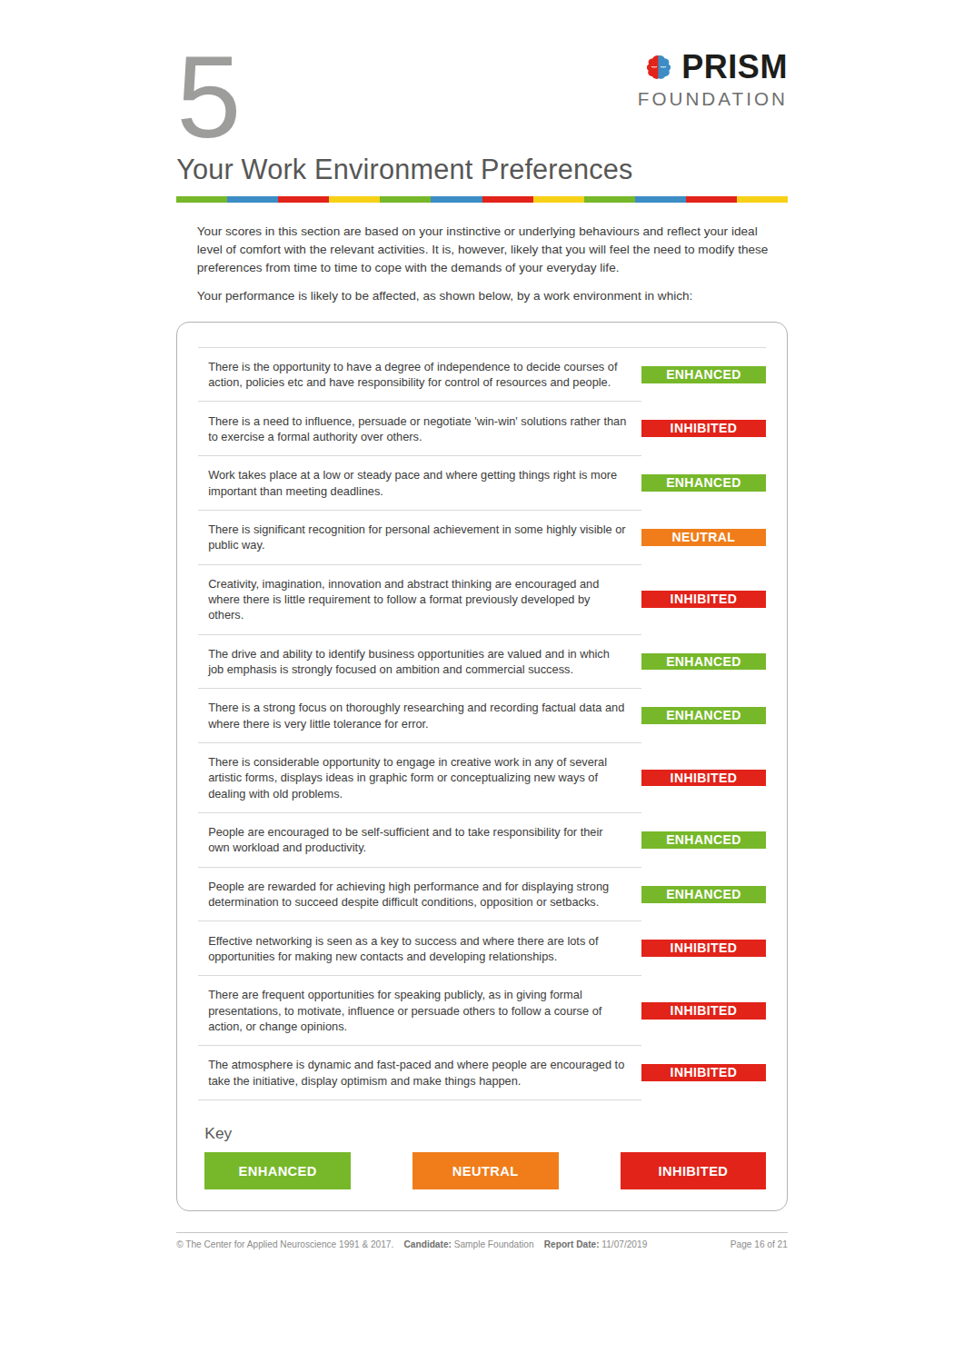5
PRISM
FOUNDATION
Your Work Environment Preferences
Your scores in this section are based on your instinctive or underlying behaviours and reflect your ideal level of comfort with the relevant activities. It is, however, likely that you will feel the need to modify these preferences from time to time to cope with the demands of your everyday life.
Your performance is likely to be affected, as shown below, by a work environment in which:
| There is the opportunity to have a degree of independence to decide courses of action, policies etc and have responsibility for control of resources and people. | ENHANCED |
| There is a need to influence, persuade or negotiate 'win-win' solutions rather than to exercise a formal authority over others. | INHIBITED |
| Work takes place at a low or steady pace and where getting things right is more important than meeting deadlines. | ENHANCED |
| There is significant recognition for personal achievement in some highly visible or public way. | NEUTRAL |
| Creativity, imagination, innovation and abstract thinking are encouraged and where there is little requirement to follow a format previously developed by others. | INHIBITED |
| The drive and ability to identify business opportunities are valued and in which job emphasis is strongly focused on ambition and commercial success. | ENHANCED |
| There is a strong focus on thoroughly researching and recording factual data and where there is very little tolerance for error. | ENHANCED |
| There is considerable opportunity to engage in creative work in any of several artistic forms, displays ideas in graphic form or conceptualizing new ways of dealing with old problems. | INHIBITED |
| People are encouraged to be self-sufficient and to take responsibility for their own workload and productivity. | ENHANCED |
| People are rewarded for achieving high performance and for displaying strong determination to succeed despite difficult conditions, opposition or setbacks. | ENHANCED |
| Effective networking is seen as a key to success and where there are lots of opportunities for making new contacts and developing relationships. | INHIBITED |
| There are frequent opportunities for speaking publicly, as in giving formal presentations, to motivate, influence or persuade others to follow a course of action, or change opinions. | INHIBITED |
| The atmosphere is dynamic and fast-paced and where people are encouraged to take the initiative, display optimism and make things happen. | INHIBITED |
Key
ENHANCED
NEUTRAL
INHIBITED
© The Center for Applied Neuroscience 1991 & 2017. Candidate: Sample Foundation Report Date: 11/07/2019
Page 16 of 21